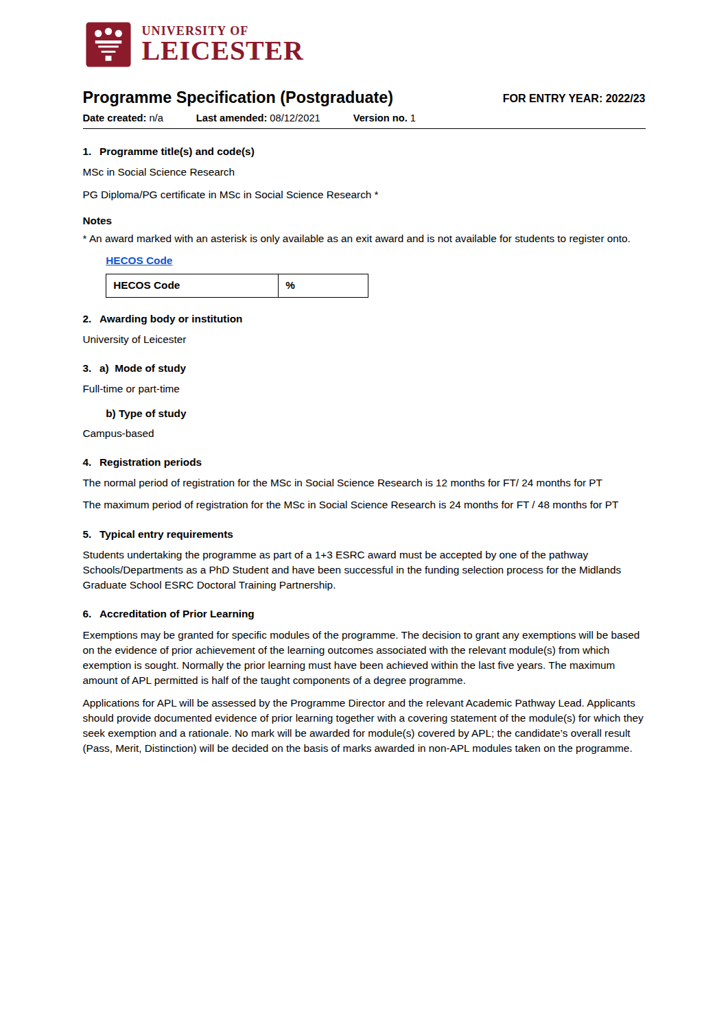UNIVERSITY OF LEICESTER
FOR ENTRY YEAR: 2022/23
Programme Specification (Postgraduate)
Date created: n/a Last amended: 08/12/2021 Version no. 1
1. Programme title(s) and code(s)
MSc in Social Science Research
PG Diploma/PG certificate in MSc in Social Science Research *
Notes
* An award marked with an asterisk is only available as an exit award and is not available for students to register onto.
HECOS Code
| HECOS Code | % |
2. Awarding body or institution
University of Leicester
3. a) Mode of study
Full-time or part-time
b) Type of study
Campus-based
4. Registration periods
The normal period of registration for the MSc in Social Science Research is 12 months for FT/ 24 months for PT
The maximum period of registration for the MSc in Social Science Research is 24 months for FT / 48 months for PT
5. Typical entry requirements
Students undertaking the programme as part of a 1+3 ESRC award must be accepted by one of the pathway Schools/Departments as a PhD Student and have been successful in the funding selection process for the Midlands Graduate School ESRC Doctoral Training Partnership.
6. Accreditation of Prior Learning
Exemptions may be granted for specific modules of the programme. The decision to grant any exemptions will be based on the evidence of prior achievement of the learning outcomes associated with the relevant module(s) from which exemption is sought. Normally the prior learning must have been achieved within the last five years. The maximum amount of APL permitted is half of the taught components of a degree programme.
Applications for APL will be assessed by the Programme Director and the relevant Academic Pathway Lead. Applicants should provide documented evidence of prior learning together with a covering statement of the module(s) for which they seek exemption and a rationale. No mark will be awarded for module(s) covered by APL; the candidate’s overall result (Pass, Merit, Distinction) will be decided on the basis of marks awarded in non-APL modules taken on the programme.